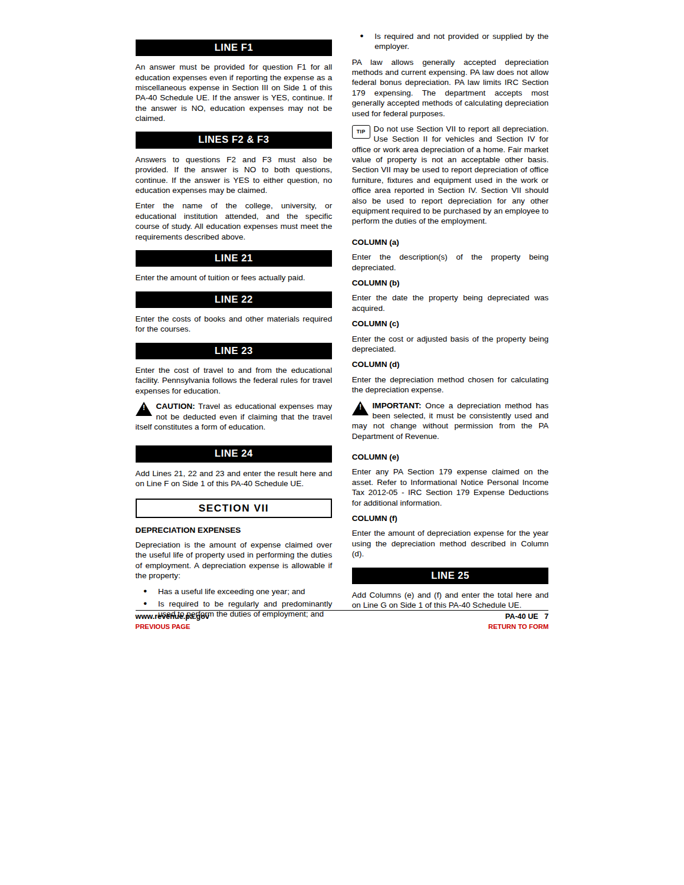LINE F1
An answer must be provided for question F1 for all education expenses even if reporting the expense as a miscellaneous expense in Section III on Side 1 of this PA-40 Schedule UE. If the answer is YES, continue. If the answer is NO, education expenses may not be claimed.
LINES F2 & F3
Answers to questions F2 and F3 must also be provided. If the answer is NO to both questions, continue. If the answer is YES to either question, no education expenses may be claimed.
Enter the name of the college, university, or educational institution attended, and the specific course of study. All education expenses must meet the requirements described above.
LINE 21
Enter the amount of tuition or fees actually paid.
LINE 22
Enter the costs of books and other materials required for the courses.
LINE 23
Enter the cost of travel to and from the educational facility. Pennsylvania follows the federal rules for travel expenses for education.
CAUTION: Travel as educational expenses may not be deducted even if claiming that the travel itself constitutes a form of education.
LINE 24
Add Lines 21, 22 and 23 and enter the result here and on Line F on Side 1 of this PA-40 Schedule UE.
SECTION VII
DEPRECIATION EXPENSES
Depreciation is the amount of expense claimed over the useful life of property used in performing the duties of employment. A depreciation expense is allowable if the property:
Has a useful life exceeding one year; and
Is required to be regularly and predominantly used to perform the duties of employment; and
Is required and not provided or supplied by the employer.
PA law allows generally accepted depreciation methods and current expensing. PA law does not allow federal bonus depreciation. PA law limits IRC Section 179 expensing. The department accepts most generally accepted methods of calculating depreciation used for federal purposes.
TIP
Do not use Section VII to report all depreciation. Use Section II for vehicles and Section IV for office or work area depreciation of a home. Fair market value of property is not an acceptable other basis. Section VII may be used to report depreciation of office furniture, fixtures and equipment used in the work or office area reported in Section IV. Section VII should also be used to report depreciation for any other equipment required to be purchased by an employee to perform the duties of the employment.
COLUMN (a)
Enter the description(s) of the property being depreciated.
COLUMN (b)
Enter the date the property being depreciated was acquired.
COLUMN (c)
Enter the cost or adjusted basis of the property being depreciated.
COLUMN (d)
Enter the depreciation method chosen for calculating the depreciation expense.
IMPORTANT: Once a depreciation method has been selected, it must be consistently used and may not change without permission from the PA Department of Revenue.
COLUMN (e)
Enter any PA Section 179 expense claimed on the asset. Refer to Informational Notice Personal Income Tax 2012-05 - IRC Section 179 Expense Deductions for additional information.
COLUMN (f)
Enter the amount of depreciation expense for the year using the depreciation method described in Column (d).
LINE 25
Add Columns (e) and (f) and enter the total here and on Line G on Side 1 of this PA-40 Schedule UE.
www.revenue.pa.gov PA-40 UE 7
PREVIOUS PAGE RETURN TO FORM